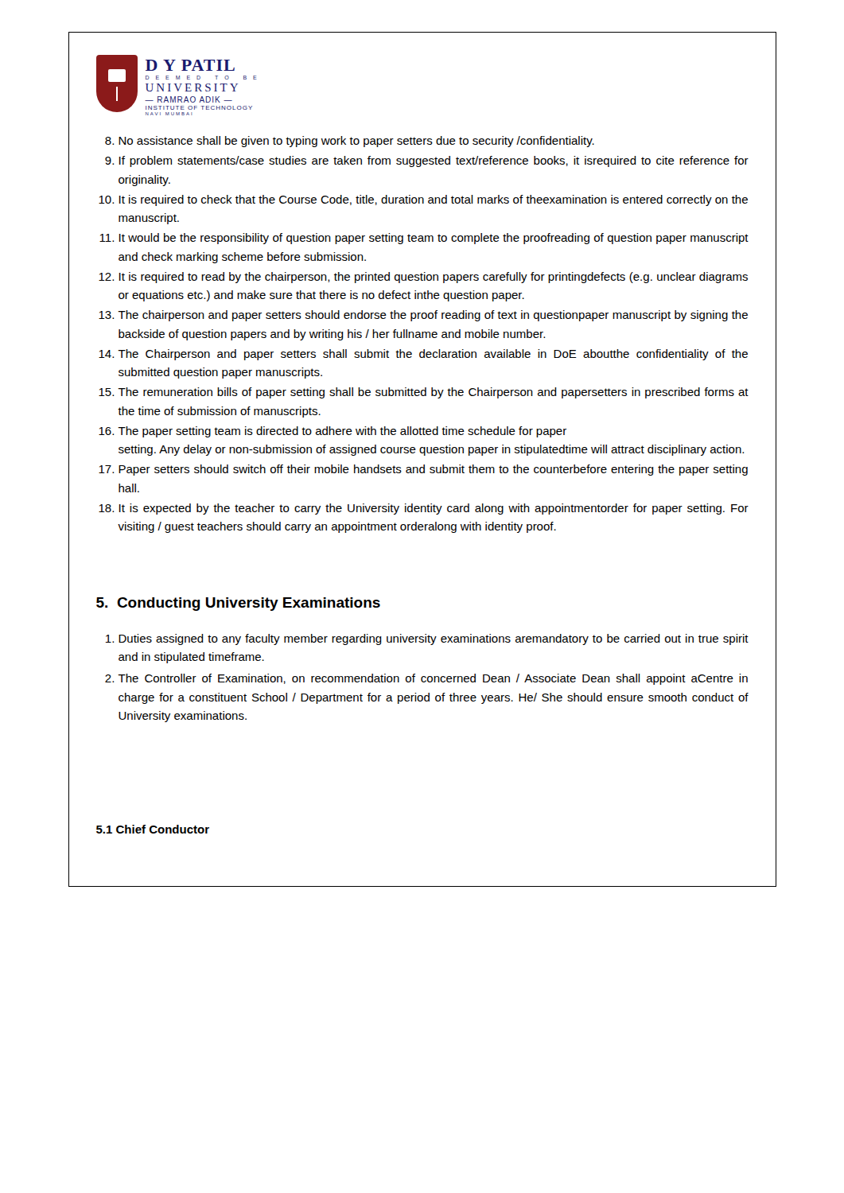D Y PATIL
D E E M E D T O B E
UNIVERSITY
— RAMRAO ADIK —
INSTITUTE OF TECHNOLOGY
NAVI MUMBAI
No assistance shall be given to typing work to paper setters due to security /confidentiality.
If problem statements/case studies are taken from suggested text/reference books, it isrequired to cite reference for originality.
It is required to check that the Course Code, title, duration and total marks of theexamination is entered correctly on the manuscript.
It would be the responsibility of question paper setting team to complete the proofreading of question paper manuscript and check marking scheme before submission.
It is required to read by the chairperson, the printed question papers carefully for printingdefects (e.g. unclear diagrams or equations etc.) and make sure that there is no defect inthe question paper.
The chairperson and paper setters should endorse the proof reading of text in questionpaper manuscript by signing the backside of question papers and by writing his / her fullname and mobile number.
The Chairperson and paper setters shall submit the declaration available in DoE aboutthe confidentiality of the submitted question paper manuscripts.
The remuneration bills of paper setting shall be submitted by the Chairperson and papersetters in prescribed forms at the time of submission of manuscripts.
The paper setting team is directed to adhere with the allotted time schedule for paper setting. Any delay or non-submission of assigned course question paper in stipulatedtime will attract disciplinary action.
Paper setters should switch off their mobile handsets and submit them to the counterbefore entering the paper setting hall.
It is expected by the teacher to carry the University identity card along with appointmentorder for paper setting. For visiting / guest teachers should carry an appointment orderalong with identity proof.
5. Conducting University Examinations
Duties assigned to any faculty member regarding university examinations aremandatory to be carried out in true spirit and in stipulated timeframe.
The Controller of Examination, on recommendation of concerned Dean / Associate Dean shall appoint aCentre in charge for a constituent School / Department for a period of three years. He/ She should ensure smooth conduct of University examinations.
5.1 Chief Conductor